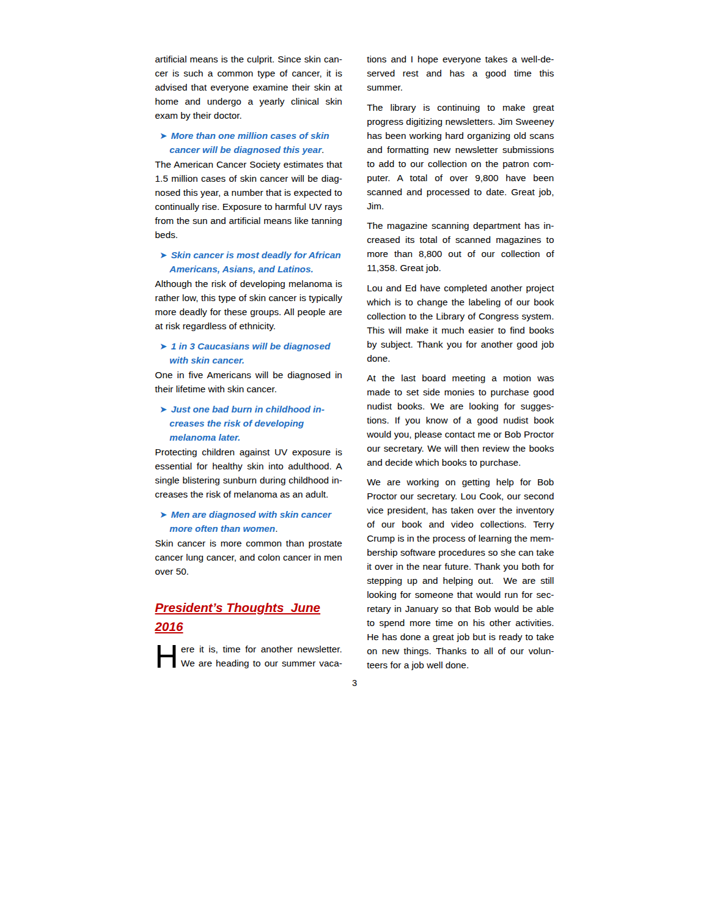artificial means is the culprit. Since skin cancer is such a common type of cancer, it is advised that everyone examine their skin at home and undergo a yearly clinical skin exam by their doctor.
➤More than one million cases of skin cancer will be diagnosed this year.
The American Cancer Society estimates that 1.5 million cases of skin cancer will be diagnosed this year, a number that is expected to continually rise. Exposure to harmful UV rays from the sun and artificial means like tanning beds.
➤Skin cancer is most deadly for African Americans, Asians, and Latinos.
Although the risk of developing melanoma is rather low, this type of skin cancer is typically more deadly for these groups. All people are at risk regardless of ethnicity.
➤1 in 3 Caucasians will be diagnosed with skin cancer.
One in five Americans will be diagnosed in their lifetime with skin cancer.
➤Just one bad burn in childhood increases the risk of developing melanoma later.
Protecting children against UV exposure is essential for healthy skin into adulthood. A single blistering sunburn during childhood increases the risk of melanoma as an adult.
➤Men are diagnosed with skin cancer more often than women.
Skin cancer is more common than prostate cancer lung cancer, and colon cancer in men over 50.
President’s Thoughts June 2016
Here it is, time for another newsletter. We are heading to our summer vacations and I hope everyone takes a well-deserved rest and has a good time this summer.
The library is continuing to make great progress digitizing newsletters. Jim Sweeney has been working hard organizing old scans and formatting new newsletter submissions to add to our collection on the patron computer. A total of over 9,800 have been scanned and processed to date. Great job, Jim.
The magazine scanning department has increased its total of scanned magazines to more than 8,800 out of our collection of 11,358. Great job.
Lou and Ed have completed another project which is to change the labeling of our book collection to the Library of Congress system. This will make it much easier to find books by subject. Thank you for another good job done.
At the last board meeting a motion was made to set side monies to purchase good nudist books. We are looking for suggestions. If you know of a good nudist book would you, please contact me or Bob Proctor our secretary. We will then review the books and decide which books to purchase.
We are working on getting help for Bob Proctor our secretary. Lou Cook, our second vice president, has taken over the inventory of our book and video collections. Terry Crump is in the process of learning the membership software procedures so she can take it over in the near future. Thank you both for stepping up and helping out. We are still looking for someone that would run for secretary in January so that Bob would be able to spend more time on his other activities. He has done a great job but is ready to take on new things. Thanks to all of our volunteers for a job well done.
3